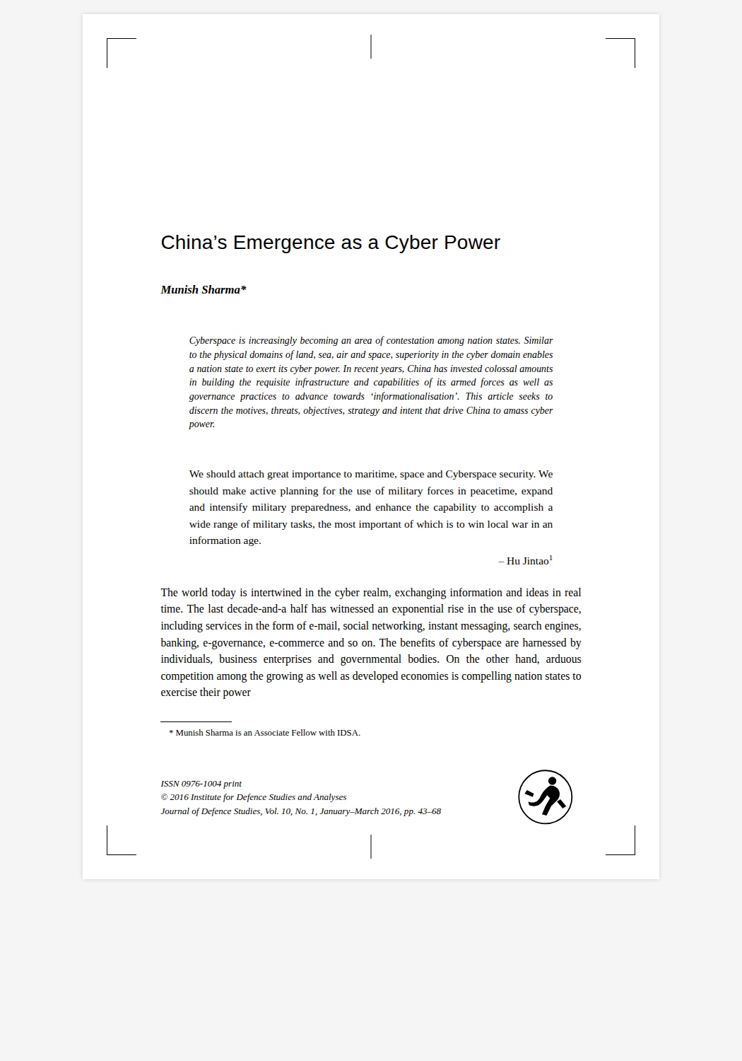China’s Emergence as a Cyber Power
Munish Sharma*
Cyberspace is increasingly becoming an area of contestation among nation states. Similar to the physical domains of land, sea, air and space, superiority in the cyber domain enables a nation state to exert its cyber power. In recent years, China has invested colossal amounts in building the requisite infrastructure and capabilities of its armed forces as well as governance practices to advance towards ‘informationalisation’. This article seeks to discern the motives, threats, objectives, strategy and intent that drive China to amass cyber power.
We should attach great importance to maritime, space and Cyberspace security. We should make active planning for the use of military forces in peacetime, expand and intensify military preparedness, and enhance the capability to accomplish a wide range of military tasks, the most important of which is to win local war in an information age. – Hu Jintao1
The world today is intertwined in the cyber realm, exchanging information and ideas in real time. The last decade-and-a half has witnessed an exponential rise in the use of cyberspace, including services in the form of e-mail, social networking, instant messaging, search engines, banking, e-governance, e-commerce and so on. The benefits of cyberspace are harnessed by individuals, business enterprises and governmental bodies. On the other hand, arduous competition among the growing as well as developed economies is compelling nation states to exercise their power
* Munish Sharma is an Associate Fellow with IDSA.
ISSN 0976-1004 print
© 2016 Institute for Defence Studies and Analyses
Journal of Defence Studies, Vol. 10, No. 1, January–March 2016, pp. 43–68